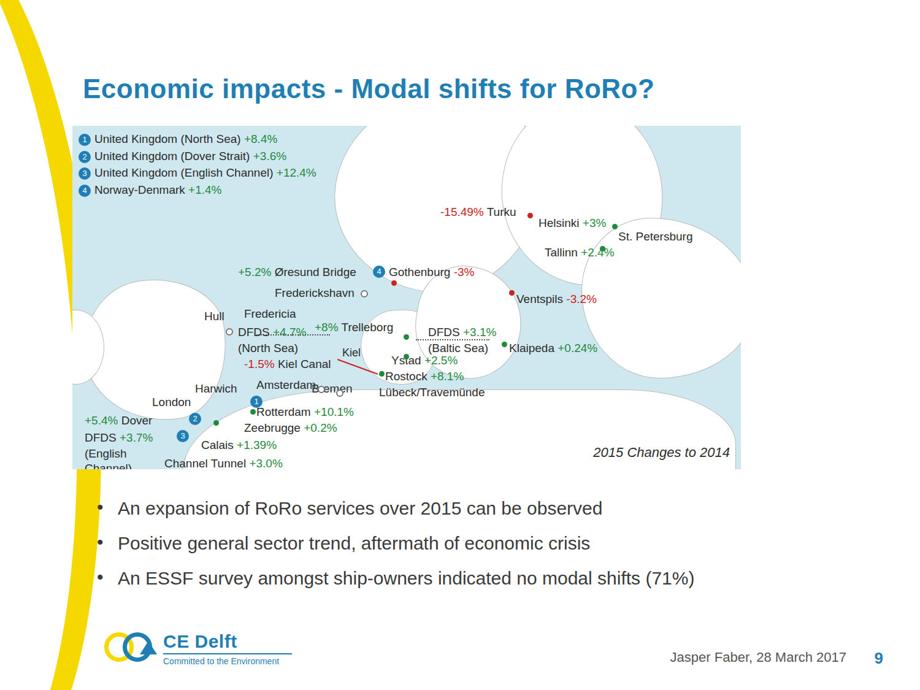Economic impacts - Modal shifts for RoRo?
1 United Kingdom (North Sea) +8.4%
2 United Kingdom (Dover Strait) +3.6%
3 United Kingdom (English Channel) +12.4%
4 Norway-Denmark +1.4%
-15.49% Turku
Helsinki +3%
St. Petersburg
Tallinn +2.4%
+5.2% Øresund Bridge
4
Gothenburg -3%
Frederickshavn
Fredericia
DFDS +4.7%
(North Sea)
+8% Trelleborg
DFDS +3.1%
(Baltic Sea)
Klaipeda +0.24%
Ventspils -3.2%
Hull
-1.5% Kiel Canal
Kiel
Ystad +2.5%
Rostock +8.1%
Bremen
Lübeck/Travemünde
Harwich
Amsterdam
1
London
Rotterdam +10.1%
+5.4% Dover
2
Zeebrugge +0.2%
DFDS +3.7%
3
Calais +1.39%
(English
Channel)
Channel Tunnel +3.0%
2015 Changes to 2014
An expansion of RoRo services over 2015 can be observed
Positive general sector trend, aftermath of economic crisis
An ESSF survey amongst ship-owners indicated no modal shifts (71%)
CE Delft
Committed to the Environment
Jasper Faber, 28 March 2017
9